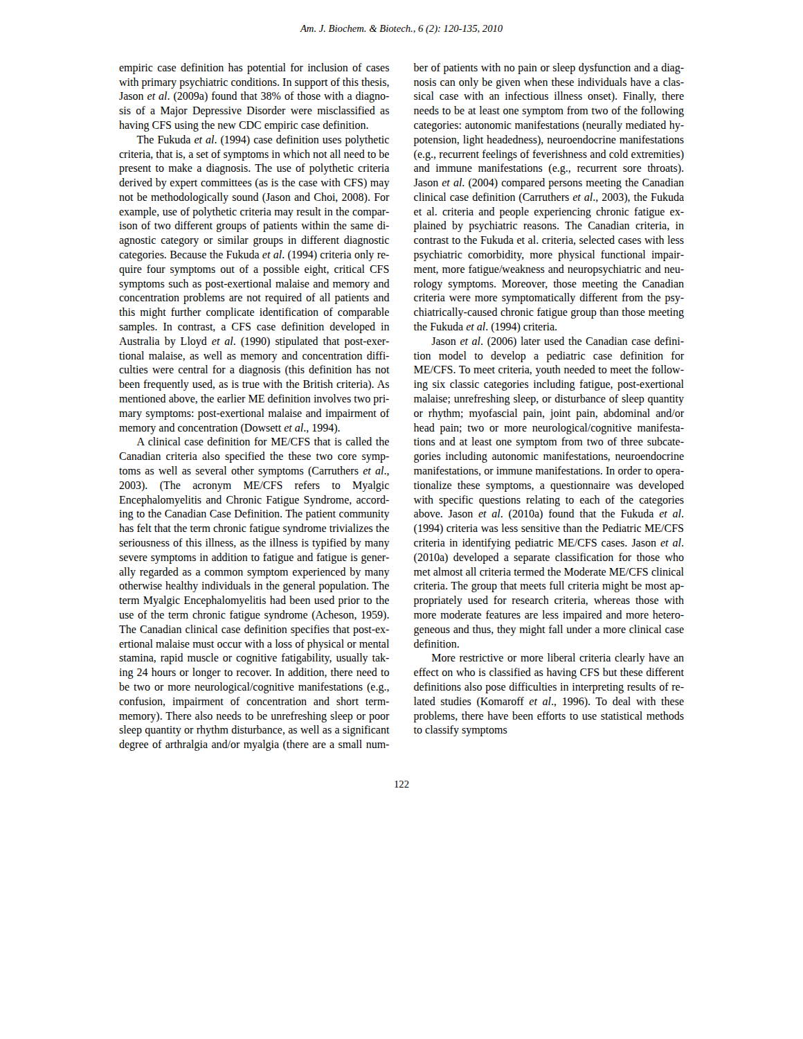Am. J. Biochem. & Biotech., 6 (2): 120-135, 2010
empiric case definition has potential for inclusion of cases with primary psychiatric conditions. In support of this thesis, Jason et al. (2009a) found that 38% of those with a diagnosis of a Major Depressive Disorder were misclassified as having CFS using the new CDC empiric case definition.
The Fukuda et al. (1994) case definition uses polythetic criteria, that is, a set of symptoms in which not all need to be present to make a diagnosis. The use of polythetic criteria derived by expert committees (as is the case with CFS) may not be methodologically sound (Jason and Choi, 2008). For example, use of polythetic criteria may result in the comparison of two different groups of patients within the same diagnostic category or similar groups in different diagnostic categories. Because the Fukuda et al. (1994) criteria only require four symptoms out of a possible eight, critical CFS symptoms such as post-exertional malaise and memory and concentration problems are not required of all patients and this might further complicate identification of comparable samples. In contrast, a CFS case definition developed in Australia by Lloyd et al. (1990) stipulated that post-exertional malaise, as well as memory and concentration difficulties were central for a diagnosis (this definition has not been frequently used, as is true with the British criteria). As mentioned above, the earlier ME definition involves two primary symptoms: post-exertional malaise and impairment of memory and concentration (Dowsett et al., 1994).
A clinical case definition for ME/CFS that is called the Canadian criteria also specified the these two core symptoms as well as several other symptoms (Carruthers et al., 2003). (The acronym ME/CFS refers to Myalgic Encephalomyelitis and Chronic Fatigue Syndrome, according to the Canadian Case Definition. The patient community has felt that the term chronic fatigue syndrome trivializes the seriousness of this illness, as the illness is typified by many severe symptoms in addition to fatigue and fatigue is generally regarded as a common symptom experienced by many otherwise healthy individuals in the general population. The term Myalgic Encephalomyelitis had been used prior to the use of the term chronic fatigue syndrome (Acheson, 1959). The Canadian clinical case definition specifies that post-exertional malaise must occur with a loss of physical or mental stamina, rapid muscle or cognitive fatigability, usually taking 24 hours or longer to recover. In addition, there need to be two or more neurological/cognitive manifestations (e.g., confusion, impairment of concentration and short term-memory). There also needs to be unrefreshing sleep or poor sleep quantity or rhythm disturbance, as well as a significant degree of arthralgia and/or myalgia (there are a small number of patients with no pain or sleep dysfunction and a diagnosis can only be given when these individuals have a classical case with an infectious illness onset). Finally, there needs to be at least one symptom from two of the following categories: autonomic manifestations (neurally mediated hypotension, light headedness), neuroendocrine manifestations (e.g., recurrent feelings of feverishness and cold extremities) and immune manifestations (e.g., recurrent sore throats). Jason et al. (2004) compared persons meeting the Canadian clinical case definition (Carruthers et al., 2003), the Fukuda et al. criteria and people experiencing chronic fatigue explained by psychiatric reasons. The Canadian criteria, in contrast to the Fukuda et al. criteria, selected cases with less psychiatric comorbidity, more physical functional impairment, more fatigue/weakness and neuropsychiatric and neurology symptoms. Moreover, those meeting the Canadian criteria were more symptomatically different from the psychiatrically-caused chronic fatigue group than those meeting the Fukuda et al. (1994) criteria.
Jason et al. (2006) later used the Canadian case definition model to develop a pediatric case definition for ME/CFS. To meet criteria, youth needed to meet the following six classic categories including fatigue, post-exertional malaise; unrefreshing sleep, or disturbance of sleep quantity or rhythm; myofascial pain, joint pain, abdominal and/or head pain; two or more neurological/cognitive manifestations and at least one symptom from two of three subcategories including autonomic manifestations, neuroendocrine manifestations, or immune manifestations. In order to operationalize these symptoms, a questionnaire was developed with specific questions relating to each of the categories above. Jason et al. (2010a) found that the Fukuda et al. (1994) criteria was less sensitive than the Pediatric ME/CFS criteria in identifying pediatric ME/CFS cases. Jason et al. (2010a) developed a separate classification for those who met almost all criteria termed the Moderate ME/CFS clinical criteria. The group that meets full criteria might be most appropriately used for research criteria, whereas those with more moderate features are less impaired and more heterogeneous and thus, they might fall under a more clinical case definition.
More restrictive or more liberal criteria clearly have an effect on who is classified as having CFS but these different definitions also pose difficulties in interpreting results of related studies (Komaroff et al., 1996). To deal with these problems, there have been efforts to use statistical methods to classify symptoms
122